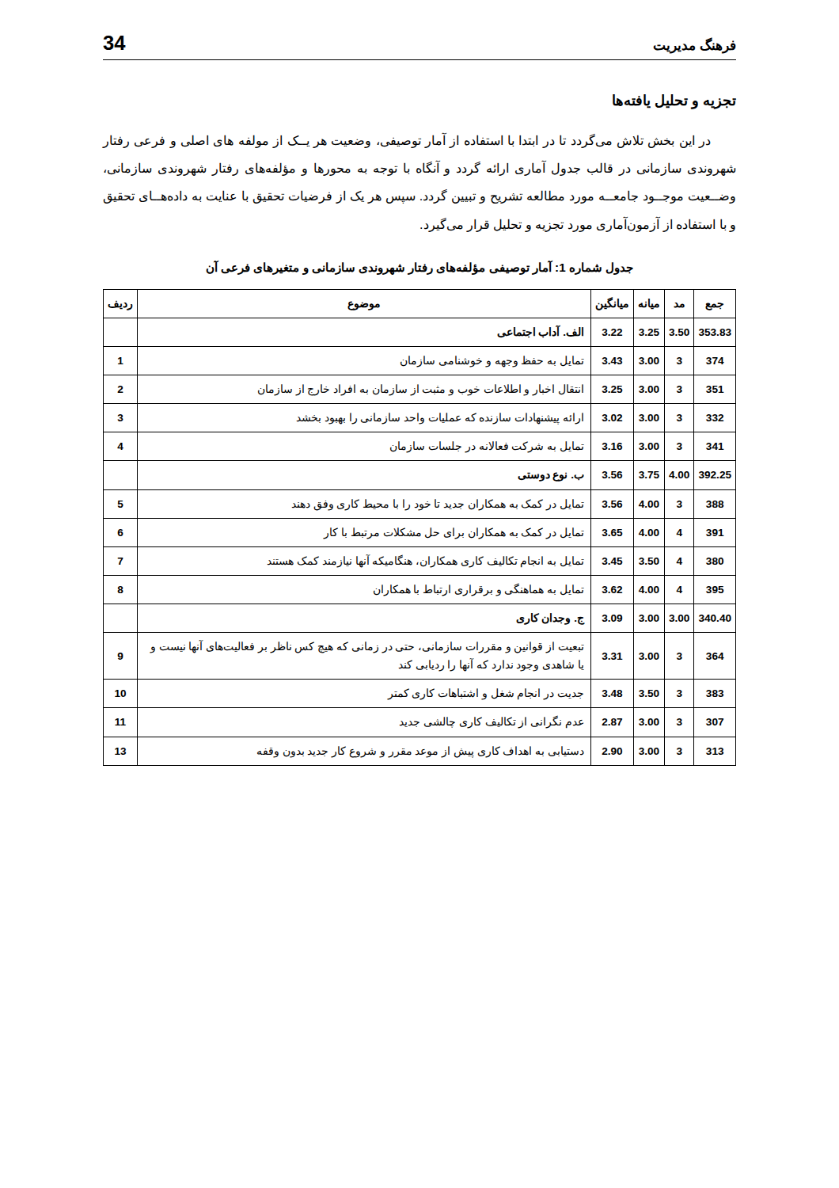فرهنگ مدیریت 34
تجزیه و تحلیل یافته‌ها
در این بخش تلاش می‌گردد تا در ابتدا با استفاده از آمار توصیفی، وضعیت هر یــک از مولفه های اصلی و فرعی رفتار شهروندی سازمانی در قالب جدول آماری ارائه گردد و آنگاه با توجه به محورها و مؤلفه‌های رفتار شهروندی سازمانی، وضــعیت موجــود جامعــه مورد مطالعه تشریح و تبیین گردد. سپس هر یک از فرضیات تحقیق با عنایت به داده‌هــای تحقیق و با استفاده از آزمون‌آماری مورد تجزیه و تحلیل قرار می‌گیرد.
جدول شماره 1: آمار توصیفی مؤلفه‌های رفتار شهروندی سازمانی و متغیرهای فرعی آن
| جمع | مد | میانه | میانگین | موضوع | ردیف |
| --- | --- | --- | --- | --- | --- |
| 353.83 | 3.50 | 3.25 | 3.22 | الف. آداب اجتماعی | |
| 374 | 3 | 3.00 | 3.43 | تمایل به حفظ وجهه و خوشنامی سازمان | 1 |
| 351 | 3 | 3.00 | 3.25 | انتقال اخبار و اطلاعات خوب و مثبت از سازمان به افراد خارج از سازمان | 2 |
| 332 | 3 | 3.00 | 3.02 | ارائه پیشنهادات سازنده که عملیات واحد سازمانی را بهبود بخشد | 3 |
| 341 | 3 | 3.00 | 3.16 | تمایل به شرکت فعالانه در جلسات سازمان | 4 |
| 392.25 | 4.00 | 3.75 | 3.56 | ب. نوع دوستی | |
| 388 | 3 | 4.00 | 3.56 | تمایل در کمک به همکاران جدید تا خود را با محیط کاری وفق دهند | 5 |
| 391 | 4 | 4.00 | 3.65 | تمایل در کمک به همکاران برای حل مشکلات مرتبط با کار | 6 |
| 380 | 4 | 3.50 | 3.45 | تمایل به انجام تکالیف کاری همکاران، هنگامیکه آنها نیازمند کمک هستند | 7 |
| 395 | 4 | 4.00 | 3.62 | تمایل به هماهنگی و برقراری ارتباط با همکاران | 8 |
| 340.40 | 3.00 | 3.00 | 3.09 | ج. وجدان کاری | |
| 364 | 3 | 3.00 | 3.31 | تبعیت از قوانین و مقررات سازمانی، حتی در زمانی که هیچ کس ناظر بر فعالیت‌های آنها نیست و یا شاهدی وجود ندارد که آنها را ردیابی کند | 9 |
| 383 | 3 | 3.50 | 3.48 | جدیت در انجام شغل و اشتباهات کاری کمتر | 10 |
| 307 | 3 | 3.00 | 2.87 | عدم نگرانی از تکالیف کاری چالشی جدید | 11 |
| 313 | 3 | 3.00 | 2.90 | دستیابی به اهداف کاری پیش از موعد مقرر و شروع کار جدید بدون وقفه | 13 |